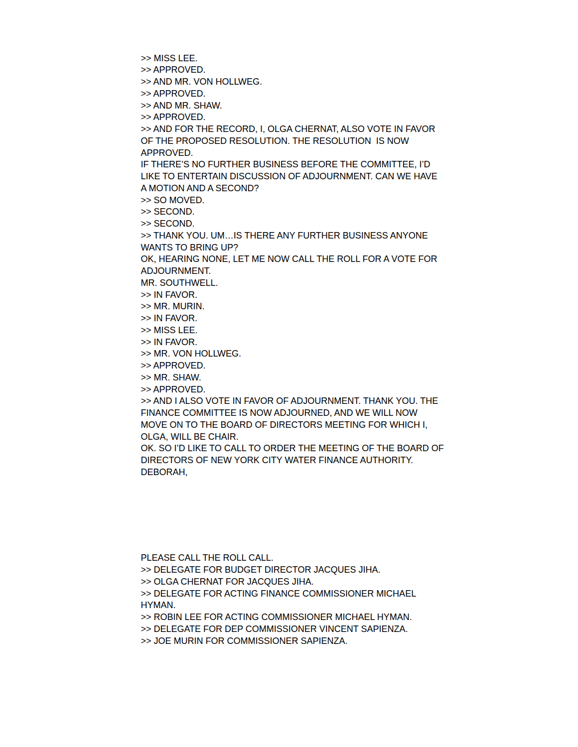>> MISS LEE.
>> APPROVED.
>> AND MR. VON HOLLWEG.
>> APPROVED.
>> AND MR. SHAW.
>> APPROVED.
>> AND FOR THE RECORD, I, OLGA CHERNAT, ALSO VOTE IN FAVOR OF THE PROPOSED RESOLUTION. THE RESOLUTION IS NOW APPROVED.
IF THERE’S NO FURTHER BUSINESS BEFORE THE COMMITTEE, I’D LIKE TO ENTERTAIN DISCUSSION OF ADJOURNMENT. CAN WE HAVE A MOTION AND A SECOND?
>> SO MOVED.
>> SECOND.
>> SECOND.
>> THANK YOU. UM…IS THERE ANY FURTHER BUSINESS ANYONE WANTS TO BRING UP?
OK, HEARING NONE, LET ME NOW CALL THE ROLL FOR A VOTE FOR ADJOURNMENT.
MR. SOUTHWELL.
>> IN FAVOR.
>> MR. MURIN.
>> IN FAVOR.
>> MISS LEE.
>> IN FAVOR.
>> MR. VON HOLLWEG.
>> APPROVED.
>> MR. SHAW.
>> APPROVED.
>> AND I ALSO VOTE IN FAVOR OF ADJOURNMENT. THANK YOU. THE FINANCE COMMITTEE IS NOW ADJOURNED, AND WE WILL NOW MOVE ON TO THE BOARD OF DIRECTORS MEETING FOR WHICH I, OLGA, WILL BE CHAIR.
OK. SO I’D LIKE TO CALL TO ORDER THE MEETING OF THE BOARD OF DIRECTORS OF NEW YORK CITY WATER FINANCE AUTHORITY. DEBORAH,
PLEASE CALL THE ROLL CALL.
>> DELEGATE FOR BUDGET DIRECTOR JACQUES JIHA.
>> OLGA CHERNAT FOR JACQUES JIHA.
>> DELEGATE FOR ACTING FINANCE COMMISSIONER MICHAEL HYMAN.
>> ROBIN LEE FOR ACTING COMMISSIONER MICHAEL HYMAN.
>> DELEGATE FOR DEP COMMISSIONER VINCENT SAPIENZA.
>> JOE MURIN FOR COMMISSIONER SAPIENZA.